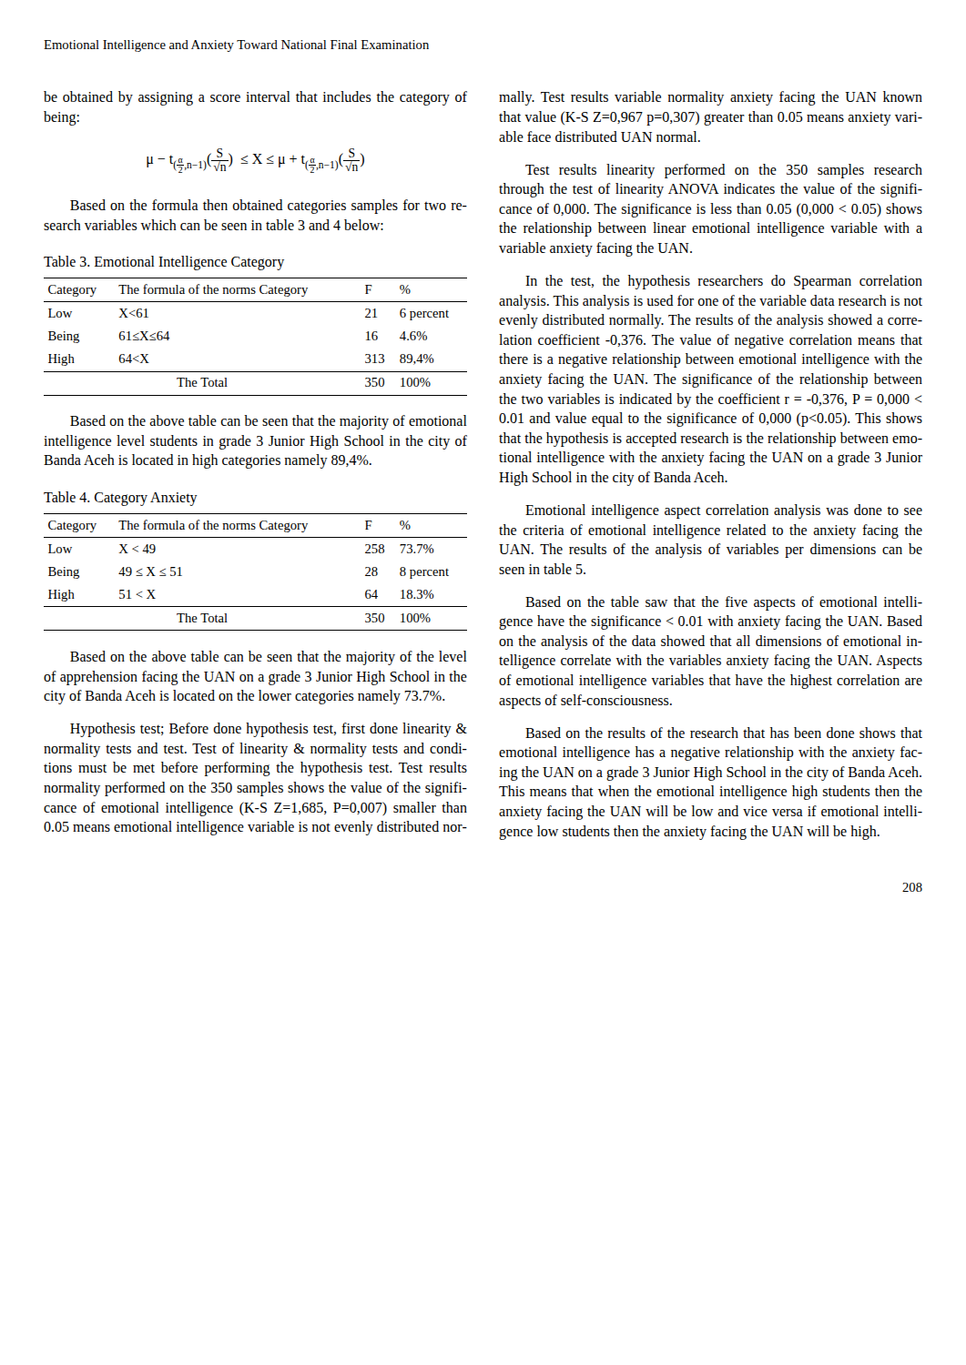Emotional Intelligence and Anxiety Toward National Final Examination
be obtained by assigning a score interval that includes the category of being:
μ − t(α 2,n−1)(S√n) ≤ X ≤ μ + t(α 2,n−1)(S√n)
Based on the formula then obtained categories samples for two research variables which can be seen in table 3 and 4 below:
Table 3. Emotional Intelligence Category
| Category | The formula of the norms Category | F | % |
| --- | --- | --- | --- |
| Low | X<61 | 21 | 6 percent |
| Being | 61≤X≤64 | 16 | 4.6% |
| High | 64<X | 313 | 89,4% |
| The Total | 350 | 100% |
Based on the above table can be seen that the majority of emotional intelligence level students in grade 3 Junior High School in the city of Banda Aceh is located in high categories namely 89,4%.
Table 4. Category Anxiety
| Category | The formula of the norms Category | F | % |
| --- | --- | --- | --- |
| Low | X < 49 | 258 | 73.7% |
| Being | 49 ≤ X ≤ 51 | 28 | 8 percent |
| High | 51 < X | 64 | 18.3% |
| The Total | 350 | 100% |
Based on the above table can be seen that the majority of the level of apprehension facing the UAN on a grade 3 Junior High School in the city of Banda Aceh is located on the lower categories namely 73.7%.
Hypothesis test; Before done hypothesis test, first done linearity & normality tests and test. Test of linearity & normality tests and conditions must be met before performing the hypothesis test. Test results normality performed on the 350 samples shows the value of the significance of emotional intelligence (K-S Z=1,685, P=0,007) smaller than 0.05 means emotional intelligence variable is not evenly distributed normally. Test results variable normality anxiety facing the UAN known that value (K-S Z=0,967 p=0,307) greater than 0.05 means anxiety variable face distributed UAN normal.
Test results linearity performed on the 350 samples research through the test of linearity ANOVA indicates the value of the significance of 0,000. The significance is less than 0.05 (0,000 < 0.05) shows the relationship between linear emotional intelligence variable with a variable anxiety facing the UAN.
In the test, the hypothesis researchers do Spearman correlation analysis. This analysis is used for one of the variable data research is not evenly distributed normally. The results of the analysis showed a correlation coefficient -0,376. The value of negative correlation means that there is a negative relationship between emotional intelligence with the anxiety facing the UAN. The significance of the relationship between the two variables is indicated by the coefficient r = -0,376, P = 0,000 < 0.01 and value equal to the significance of 0,000 (p<0.05). This shows that the hypothesis is accepted research is the relationship between emotional intelligence with the anxiety facing the UAN on a grade 3 Junior High School in the city of Banda Aceh.
Emotional intelligence aspect correlation analysis was done to see the criteria of emotional intelligence related to the anxiety facing the UAN. The results of the analysis of variables per dimensions can be seen in table 5.
Based on the table saw that the five aspects of emotional intelligence have the significance < 0.01 with anxiety facing the UAN. Based on the analysis of the data showed that all dimensions of emotional intelligence correlate with the variables anxiety facing the UAN. Aspects of emotional intelligence variables that have the highest correlation are aspects of self-consciousness.
Based on the results of the research that has been done shows that emotional intelligence has a negative relationship with the anxiety facing the UAN on a grade 3 Junior High School in the city of Banda Aceh. This means that when the emotional intelligence high students then the anxiety facing the UAN will be low and vice versa if emotional intelligence low students then the anxiety facing the UAN will be high.
208